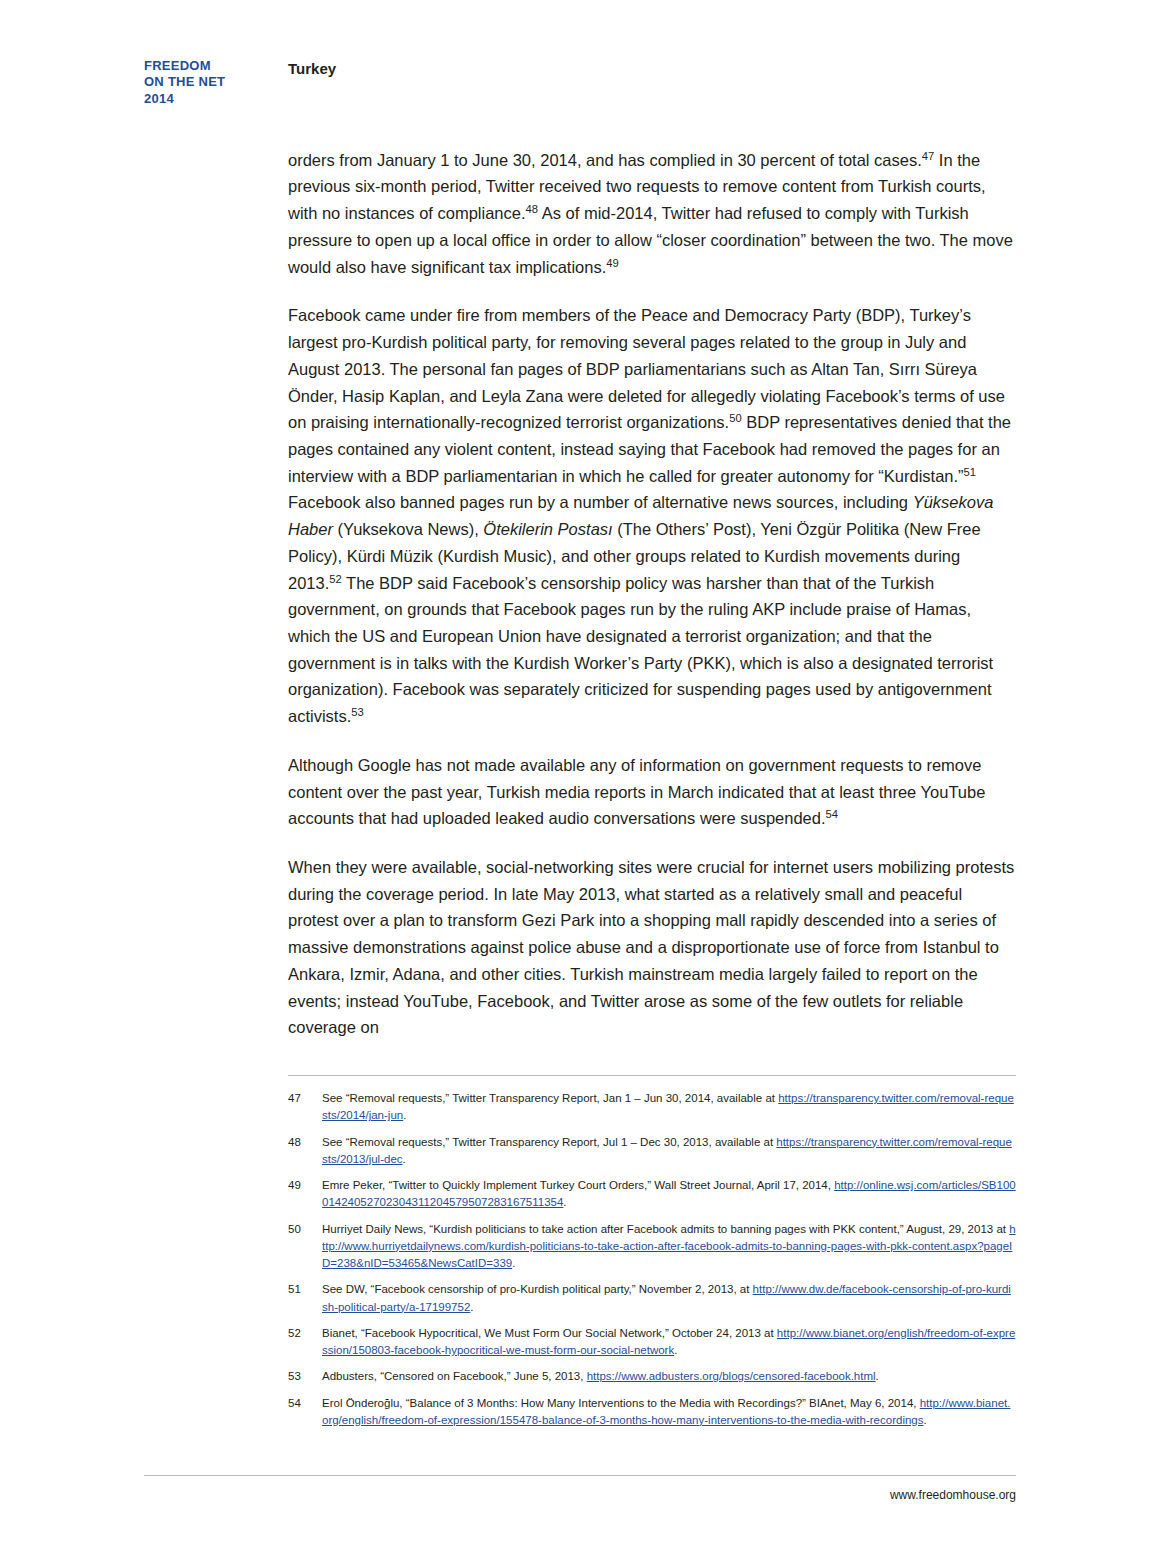FREEDOM
ON THE NET
2014
Turkey
orders from January 1 to June 30, 2014, and has complied in 30 percent of total cases.47 In the previous six-month period, Twitter received two requests to remove content from Turkish courts, with no instances of compliance.48 As of mid-2014, Twitter had refused to comply with Turkish pressure to open up a local office in order to allow “closer coordination” between the two. The move would also have significant tax implications.49
Facebook came under fire from members of the Peace and Democracy Party (BDP), Turkey’s largest pro-Kurdish political party, for removing several pages related to the group in July and August 2013. The personal fan pages of BDP parliamentarians such as Altan Tan, Sırrı Süreya Önder, Hasip Kaplan, and Leyla Zana were deleted for allegedly violating Facebook’s terms of use on praising internationally-recognized terrorist organizations.50 BDP representatives denied that the pages contained any violent content, instead saying that Facebook had removed the pages for an interview with a BDP parliamentarian in which he called for greater autonomy for “Kurdistan.”51 Facebook also banned pages run by a number of alternative news sources, including Yüksekova Haber (Yuksekova News), Ötekilerin Postası (The Others’ Post), Yeni Özgür Politika (New Free Policy), Kürdi Müzik (Kurdish Music), and other groups related to Kurdish movements during 2013.52 The BDP said Facebook’s censorship policy was harsher than that of the Turkish government, on grounds that Facebook pages run by the ruling AKP include praise of Hamas, which the US and European Union have designated a terrorist organization; and that the government is in talks with the Kurdish Worker’s Party (PKK), which is also a designated terrorist organization). Facebook was separately criticized for suspending pages used by antigovernment activists.53
Although Google has not made available any of information on government requests to remove content over the past year, Turkish media reports in March indicated that at least three YouTube accounts that had uploaded leaked audio conversations were suspended.54
When they were available, social-networking sites were crucial for internet users mobilizing protests during the coverage period. In late May 2013, what started as a relatively small and peaceful protest over a plan to transform Gezi Park into a shopping mall rapidly descended into a series of massive demonstrations against police abuse and a disproportionate use of force from Istanbul to Ankara, Izmir, Adana, and other cities. Turkish mainstream media largely failed to report on the events; instead YouTube, Facebook, and Twitter arose as some of the few outlets for reliable coverage on
47 See “Removal requests,” Twitter Transparency Report, Jan 1 – Jun 30, 2014, available at https://transparency.twitter.com/removal-requests/2014/jan-jun.
48 See “Removal requests,” Twitter Transparency Report, Jul 1 – Dec 30, 2013, available at https://transparency.twitter.com/removal-requests/2013/jul-dec.
49 Emre Peker, “Twitter to Quickly Implement Turkey Court Orders,” Wall Street Journal, April 17, 2014, http://online.wsj.com/articles/SB10001424052702304311204579507283167511354.
50 Hurriyet Daily News, “Kurdish politicians to take action after Facebook admits to banning pages with PKK content,” August, 29, 2013 at http://www.hurriyetdailynews.com/kurdish-politicians-to-take-action-after-facebook-admits-to-banning-pages-with-pkk-content.aspx?pageID=238&nID=53465&NewsCatID=339.
51 See DW, “Facebook censorship of pro-Kurdish political party,” November 2, 2013, at http://www.dw.de/facebook-censorship-of-pro-kurdish-political-party/a-17199752.
52 Bianet, “Facebook Hypocritical, We Must Form Our Social Network,” October 24, 2013 at http://www.bianet.org/english/freedom-of-expression/150803-facebook-hypocritical-we-must-form-our-social-network.
53 Adbusters, “Censored on Facebook,” June 5, 2013, https://www.adbusters.org/blogs/censored-facebook.html.
54 Erol Önderoğlu, “Balance of 3 Months: How Many Interventions to the Media with Recordings?” BIAnet, May 6, 2014, http://www.bianet.org/english/freedom-of-expression/155478-balance-of-3-months-how-many-interventions-to-the-media-with-recordings.
www.freedomhouse.org